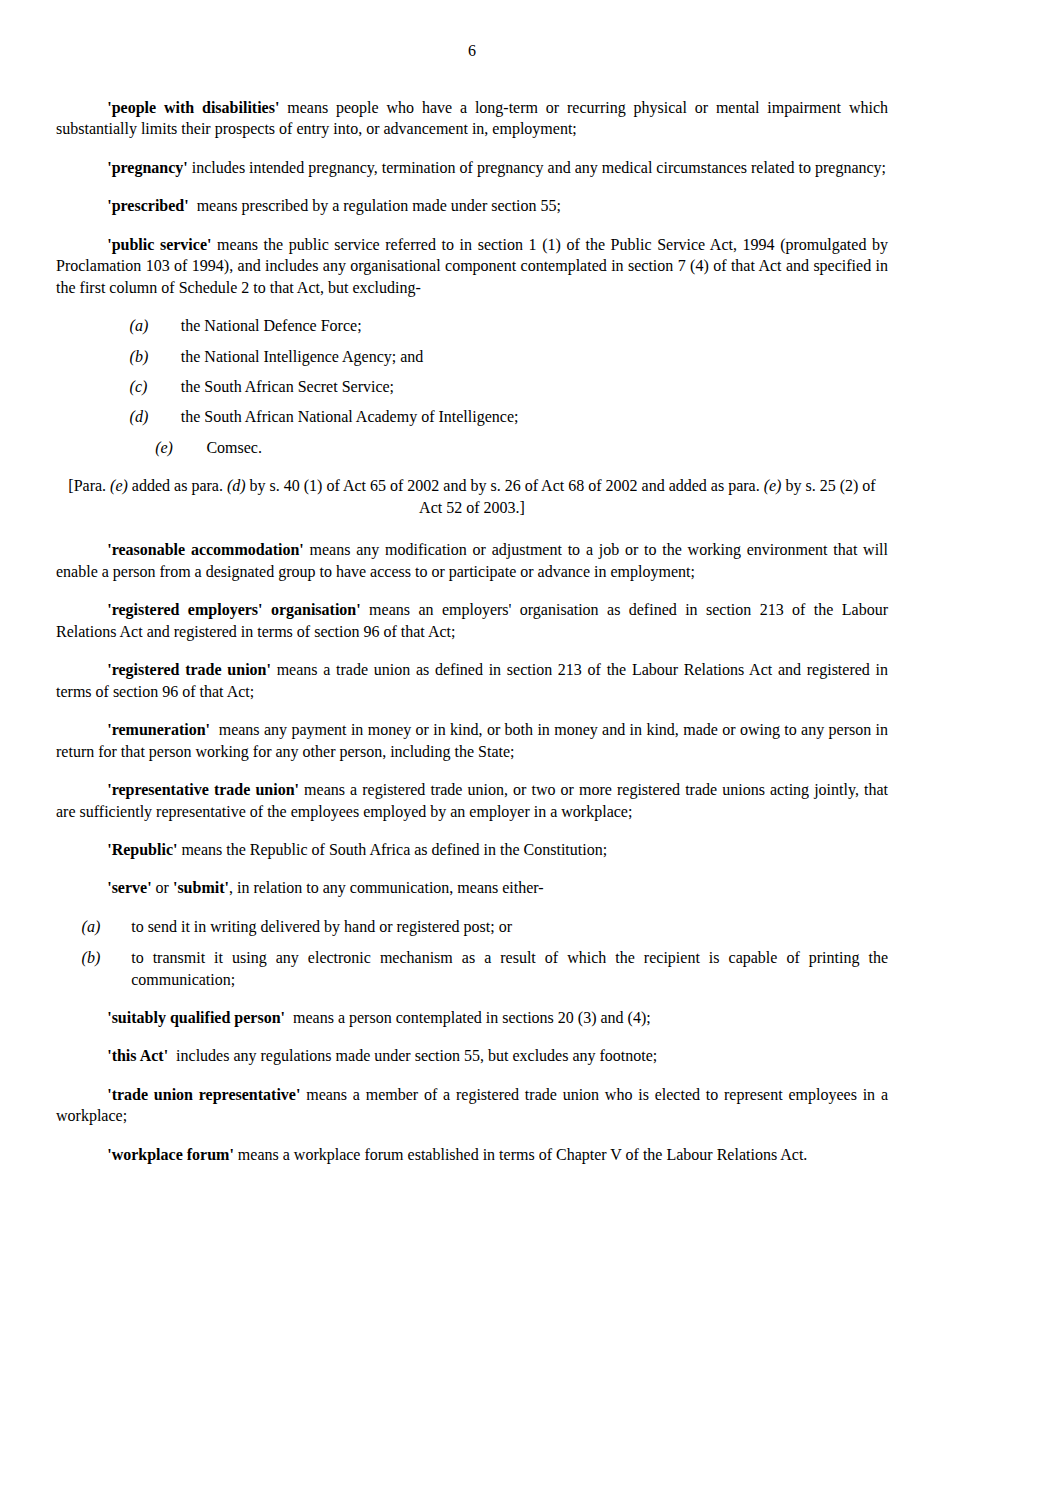6
'people with disabilities' means people who have a long-term or recurring physical or mental impairment which substantially limits their prospects of entry into, or advancement in, employment;
'pregnancy' includes intended pregnancy, termination of pregnancy and any medical circumstances related to pregnancy;
'prescribed' means prescribed by a regulation made under section 55;
'public service' means the public service referred to in section 1 (1) of the Public Service Act, 1994 (promulgated by Proclamation 103 of 1994), and includes any organisational component contemplated in section 7 (4) of that Act and specified in the first column of Schedule 2 to that Act, but excluding-
(a) the National Defence Force;
(b) the National Intelligence Agency; and
(c) the South African Secret Service;
(d) the South African National Academy of Intelligence;
(e) Comsec.
[Para. (e) added as para. (d) by s. 40 (1) of Act 65 of 2002 and by s. 26 of Act 68 of 2002 and added as para. (e) by s. 25 (2) of Act 52 of 2003.]
'reasonable accommodation' means any modification or adjustment to a job or to the working environment that will enable a person from a designated group to have access to or participate or advance in employment;
'registered employers' organisation' means an employers' organisation as defined in section 213 of the Labour Relations Act and registered in terms of section 96 of that Act;
'registered trade union' means a trade union as defined in section 213 of the Labour Relations Act and registered in terms of section 96 of that Act;
'remuneration' means any payment in money or in kind, or both in money and in kind, made or owing to any person in return for that person working for any other person, including the State;
'representative trade union' means a registered trade union, or two or more registered trade unions acting jointly, that are sufficiently representative of the employees employed by an employer in a workplace;
'Republic' means the Republic of South Africa as defined in the Constitution;
'serve' or 'submit', in relation to any communication, means either-
(a) to send it in writing delivered by hand or registered post; or
(b) to transmit it using any electronic mechanism as a result of which the recipient is capable of printing the communication;
'suitably qualified person' means a person contemplated in sections 20 (3) and (4);
'this Act' includes any regulations made under section 55, but excludes any footnote;
'trade union representative' means a member of a registered trade union who is elected to represent employees in a workplace;
'workplace forum' means a workplace forum established in terms of Chapter V of the Labour Relations Act.